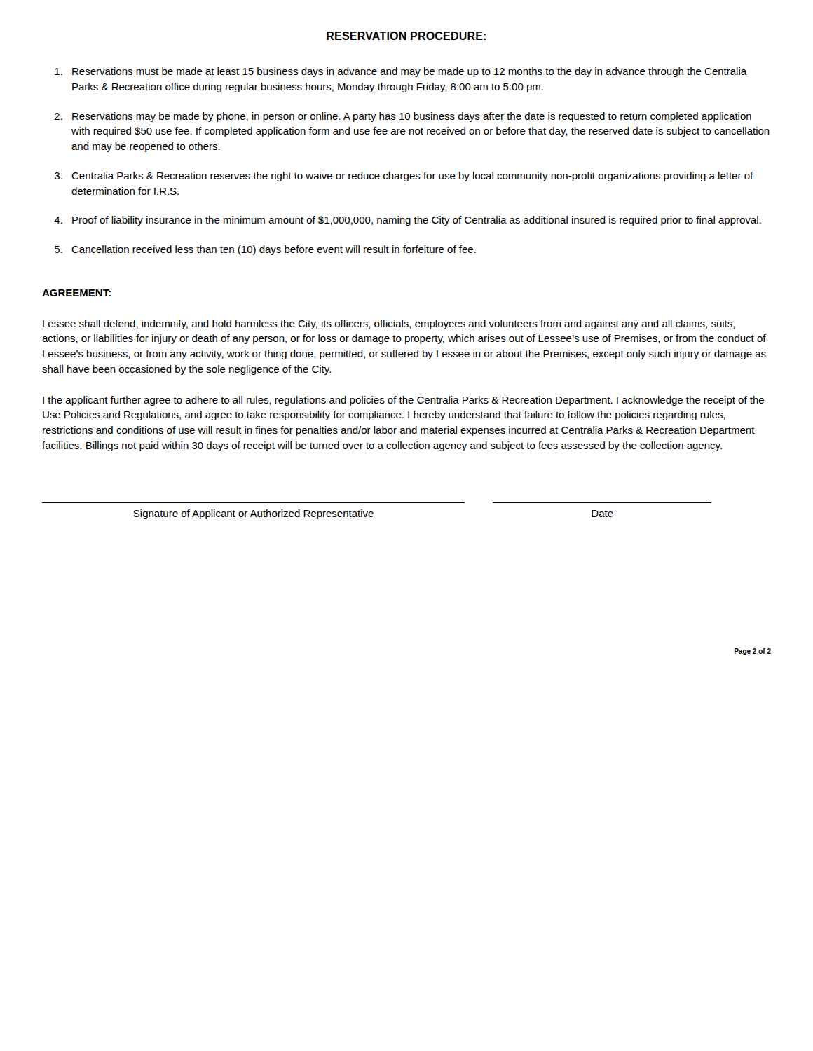RESERVATION PROCEDURE:
Reservations must be made at least 15 business days in advance and may be made up to 12 months to the day in advance through the Centralia Parks & Recreation office during regular business hours, Monday through Friday, 8:00 am to 5:00 pm.
Reservations may be made by phone, in person or online. A party has 10 business days after the date is requested to return completed application with required $50 use fee. If completed application form and use fee are not received on or before that day, the reserved date is subject to cancellation and may be reopened to others.
Centralia Parks & Recreation reserves the right to waive or reduce charges for use by local community non-profit organizations providing a letter of determination for I.R.S.
Proof of liability insurance in the minimum amount of $1,000,000, naming the City of Centralia as additional insured is required prior to final approval.
Cancellation received less than ten (10) days before event will result in forfeiture of fee.
AGREEMENT:
Lessee shall defend, indemnify, and hold harmless the City, its officers, officials, employees and volunteers from and against any and all claims, suits, actions, or liabilities for injury or death of any person, or for loss or damage to property, which arises out of Lessee’s use of Premises, or from the conduct of Lessee’s business, or from any activity, work or thing done, permitted, or suffered by Lessee in or about the Premises, except only such injury or damage as shall have been occasioned by the sole negligence of the City.
I the applicant further agree to adhere to all rules, regulations and policies of the Centralia Parks & Recreation Department. I acknowledge the receipt of the Use Policies and Regulations, and agree to take responsibility for compliance. I hereby understand that failure to follow the policies regarding rules, restrictions and conditions of use will result in fines for penalties and/or labor and material expenses incurred at Centralia Parks & Recreation Department facilities. Billings not paid within 30 days of receipt will be turned over to a collection agency and subject to fees assessed by the collection agency.
Signature of Applicant or Authorized Representative
Date
Page 2 of 2